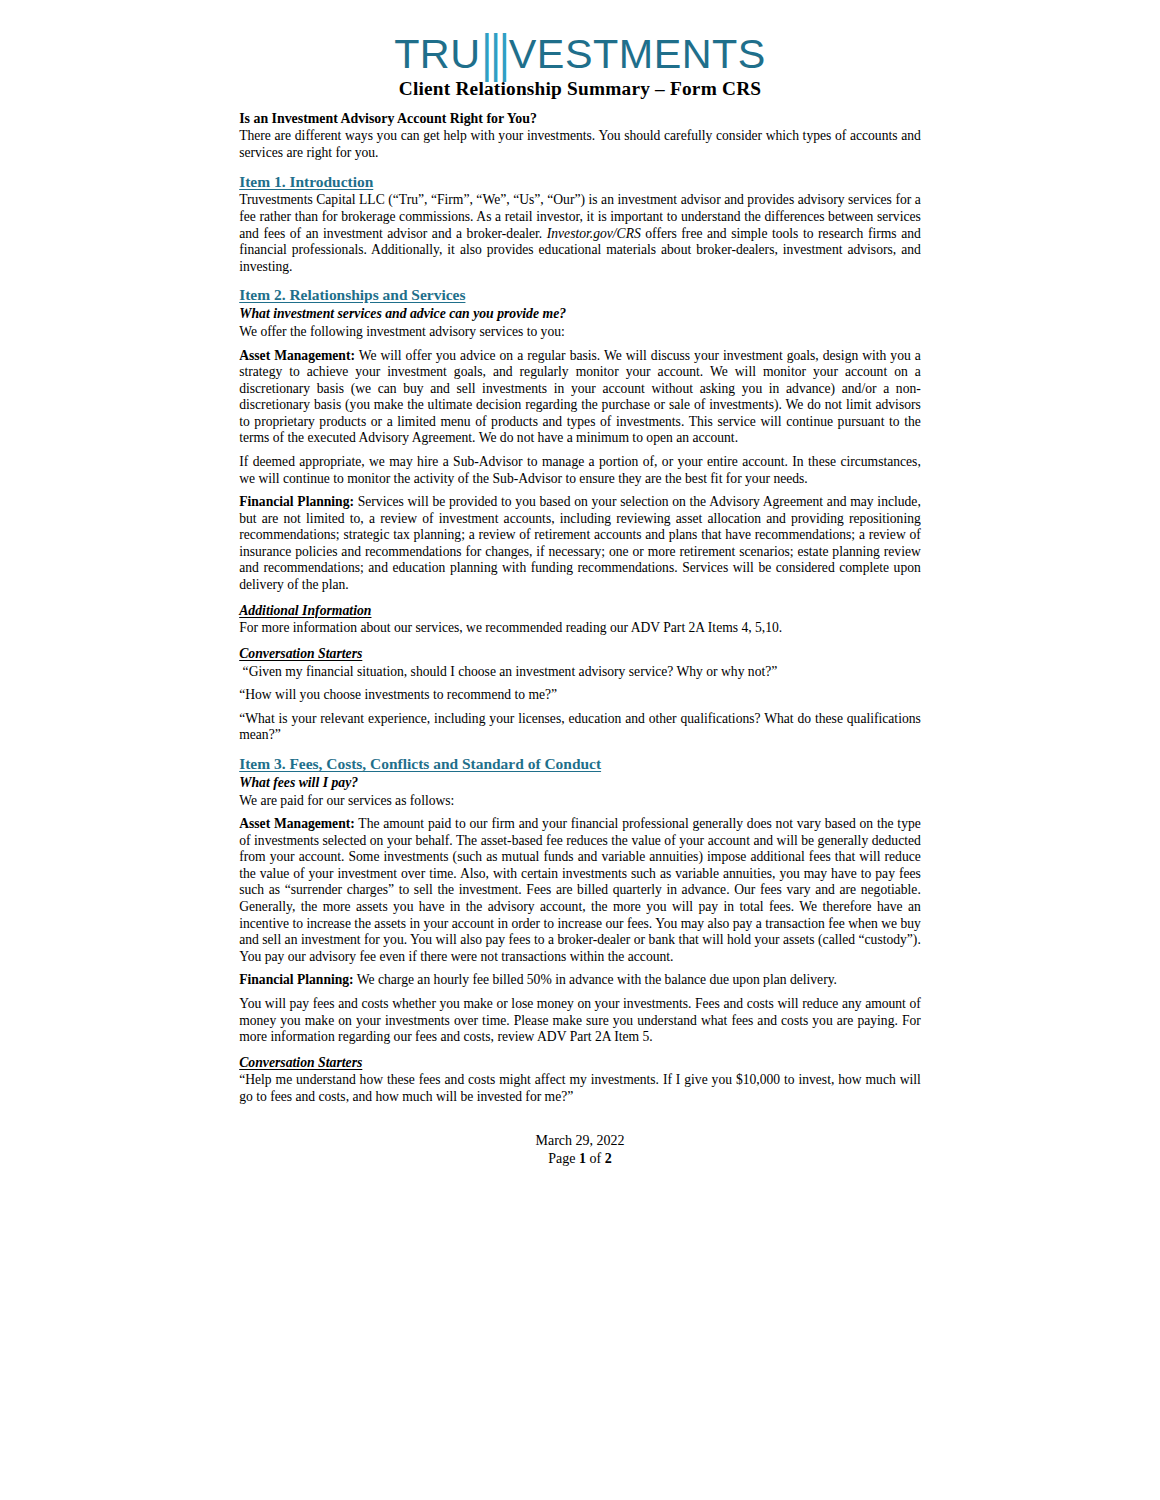TRU|||VESTMENTS
Client Relationship Summary – Form CRS
Is an Investment Advisory Account Right for You?
There are different ways you can get help with your investments. You should carefully consider which types of accounts and services are right for you.
Item 1. Introduction
Truvestments Capital LLC (“Tru”, “Firm”, “We”, “Us”, “Our”) is an investment advisor and provides advisory services for a fee rather than for brokerage commissions. As a retail investor, it is important to understand the differences between services and fees of an investment advisor and a broker-dealer. Investor.gov/CRS offers free and simple tools to research firms and financial professionals. Additionally, it also provides educational materials about broker-dealers, investment advisors, and investing.
Item 2. Relationships and Services
What investment services and advice can you provide me?
We offer the following investment advisory services to you:
Asset Management: We will offer you advice on a regular basis. We will discuss your investment goals, design with you a strategy to achieve your investment goals, and regularly monitor your account. We will monitor your account on a discretionary basis (we can buy and sell investments in your account without asking you in advance) and/or a non-discretionary basis (you make the ultimate decision regarding the purchase or sale of investments). We do not limit advisors to proprietary products or a limited menu of products and types of investments. This service will continue pursuant to the terms of the executed Advisory Agreement. We do not have a minimum to open an account.
If deemed appropriate, we may hire a Sub-Advisor to manage a portion of, or your entire account. In these circumstances, we will continue to monitor the activity of the Sub-Advisor to ensure they are the best fit for your needs.
Financial Planning: Services will be provided to you based on your selection on the Advisory Agreement and may include, but are not limited to, a review of investment accounts, including reviewing asset allocation and providing repositioning recommendations; strategic tax planning; a review of retirement accounts and plans that have recommendations; a review of insurance policies and recommendations for changes, if necessary; one or more retirement scenarios; estate planning review and recommendations; and education planning with funding recommendations. Services will be considered complete upon delivery of the plan.
Additional Information
For more information about our services, we recommended reading our ADV Part 2A Items 4, 5,10.
Conversation Starters
“Given my financial situation, should I choose an investment advisory service? Why or why not?”
“How will you choose investments to recommend to me?”
“What is your relevant experience, including your licenses, education and other qualifications? What do these qualifications mean?”
Item 3. Fees, Costs, Conflicts and Standard of Conduct
What fees will I pay?
We are paid for our services as follows:
Asset Management: The amount paid to our firm and your financial professional generally does not vary based on the type of investments selected on your behalf. The asset-based fee reduces the value of your account and will be generally deducted from your account. Some investments (such as mutual funds and variable annuities) impose additional fees that will reduce the value of your investment over time. Also, with certain investments such as variable annuities, you may have to pay fees such as “surrender charges” to sell the investment. Fees are billed quarterly in advance. Our fees vary and are negotiable. Generally, the more assets you have in the advisory account, the more you will pay in total fees. We therefore have an incentive to increase the assets in your account in order to increase our fees. You may also pay a transaction fee when we buy and sell an investment for you. You will also pay fees to a broker-dealer or bank that will hold your assets (called “custody”). You pay our advisory fee even if there were not transactions within the account.
Financial Planning: We charge an hourly fee billed 50% in advance with the balance due upon plan delivery.
You will pay fees and costs whether you make or lose money on your investments. Fees and costs will reduce any amount of money you make on your investments over time. Please make sure you understand what fees and costs you are paying. For more information regarding our fees and costs, review ADV Part 2A Item 5.
Conversation Starters
“Help me understand how these fees and costs might affect my investments. If I give you $10,000 to invest, how much will go to fees and costs, and how much will be invested for me?”
March 29, 2022
Page 1 of 2